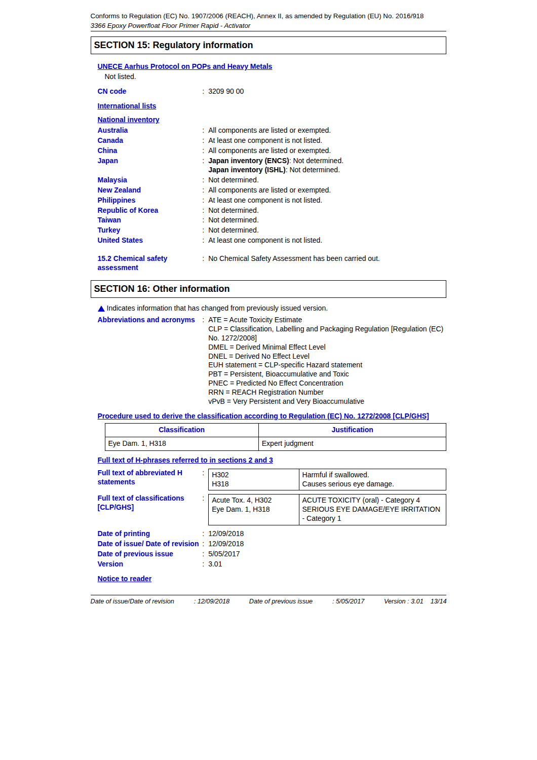Conforms to Regulation (EC) No. 1907/2006 (REACH), Annex II, as amended by Regulation (EU) No. 2016/918
3366 Epoxy Powerfloat Floor Primer Rapid - Activator
SECTION 15: Regulatory information
UNECE Aarhus Protocol on POPs and Heavy Metals
Not listed.
| CN code | : | 3209 90 00 |
International lists National inventory
| Australia | : | All components are listed or exempted. |
| Canada | : | At least one component is not listed. |
| China | : | All components are listed or exempted. |
| Japan | : | Japan inventory (ENCS) : Not determined. Japan inventory (ISHL) : Not determined. |
| Malaysia | : | Not determined. |
| New Zealand | : | All components are listed or exempted. |
| Philippines | : | At least one component is not listed. |
| Republic of Korea | : | Not determined. |
| Taiwan | : | Not determined. |
| Turkey | : | Not determined. |
| United States | : | At least one component is not listed. |
| 15.2 Chemical safety assessment | : | No Chemical Safety Assessment has been carried out. |
SECTION 16: Other information
Indicates information that has changed from previously issued version.
| Abbreviations and acronyms | : | ATE = Acute Toxicity Estimate CLP = Classification, Labelling and Packaging Regulation [Regulation (EC) No. 1272/2008] DMEL = Derived Minimal Effect Level DNEL = Derived No Effect Level EUH statement = CLP-specific Hazard statement PBT = Persistent, Bioaccumulative and Toxic PNEC = Predicted No Effect Concentration RRN = REACH Registration Number vPvB = Very Persistent and Very Bioaccumulative |
Procedure used to derive the classification according to Regulation (EC) No. 1272/2008 [CLP/GHS]
| Classification | Justification |
| --- | --- |
| Eye Dam. 1, H318 | Expert judgment |
Full text of H-phrases referred to in sections 2 and 3
| Full text of abbreviated H statements | : | / H302 H318 / Harmful if swallowed. Causes serious eye damage. / |
| Full text of classifications [CLP/GHS] | : | / Acute Tox. 4, H302 Eye Dam. 1, H318 / ACUTE TOXICITY (oral) - Category 4 SERIOUS EYE DAMAGE/EYE IRRITATION - Category 1 / |
| Date of printing | : | 12/09/2018 |
| Date of issue/ Date of revision | : | 12/09/2018 |
| Date of previous issue | : | 5/05/2017 |
| Version | : | 3.01 |
Notice to reader
Date of issue/Date of revision : 12/09/2018 Date of previous issue : 5/05/2017 Version : 3.01 13/14